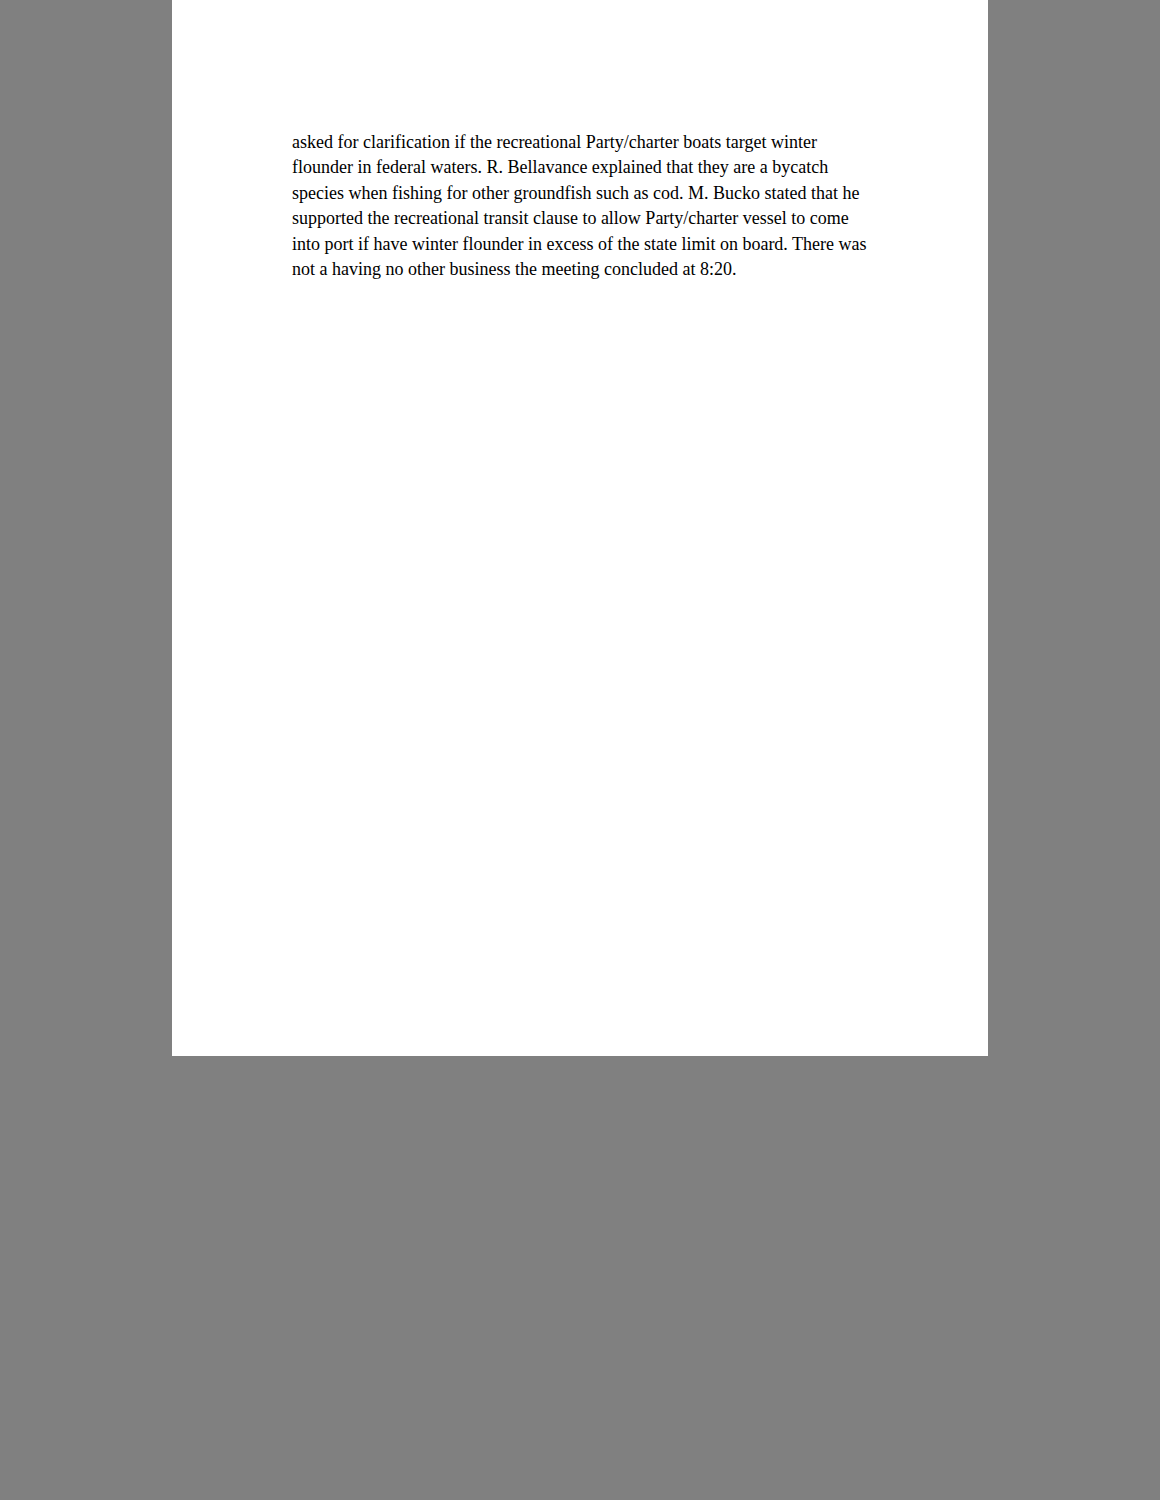asked for clarification if the recreational Party/charter boats target winter flounder in federal waters. R. Bellavance explained that they are a bycatch species when fishing for other groundfish such as cod. M. Bucko stated that he supported the recreational transit clause to allow Party/charter vessel to come into port if have winter flounder in excess of the state limit on board. There was not a having no other business the meeting concluded at 8:20.